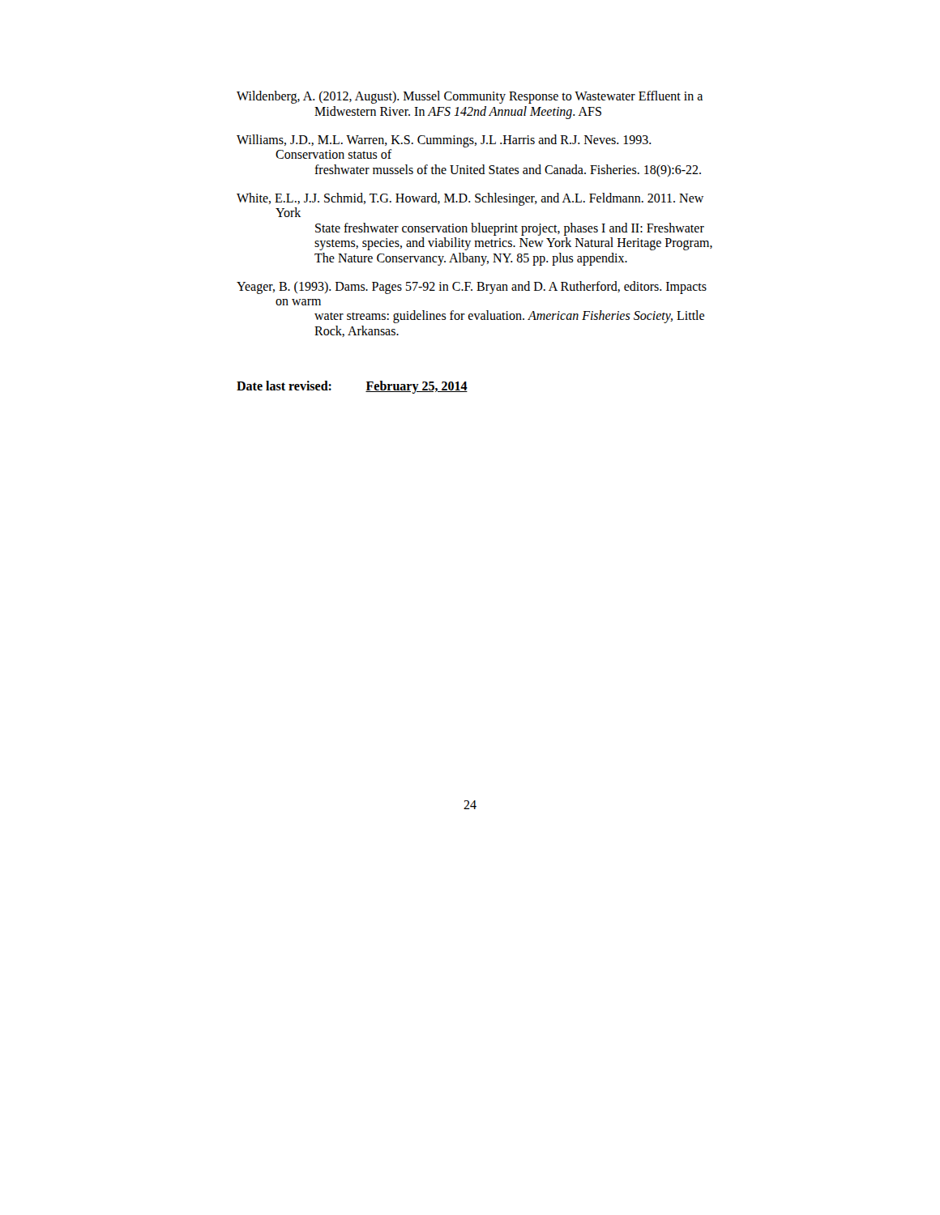Wildenberg, A. (2012, August). Mussel Community Response to Wastewater Effluent in aMidwestern River. In AFS 142nd Annual Meeting. AFS
Williams, J.D., M.L. Warren, K.S. Cummings, J.L .Harris and R.J. Neves. 1993. Conservation status offreshwater mussels of the United States and Canada. Fisheries. 18(9):6-22.
White, E.L., J.J. Schmid, T.G. Howard, M.D. Schlesinger, and A.L. Feldmann. 2011. New YorkState freshwater conservation blueprint project, phases I and II: Freshwater systems, species, and viability metrics. New York Natural Heritage Program, The Nature Conservancy. Albany, NY. 85 pp. plus appendix.
Yeager, B. (1993). Dams. Pages 57-92 in C.F. Bryan and D. A Rutherford, editors. Impacts on warmwater streams: guidelines for evaluation. American Fisheries Society, Little Rock, Arkansas.
Date last revised:February 25, 2014
24